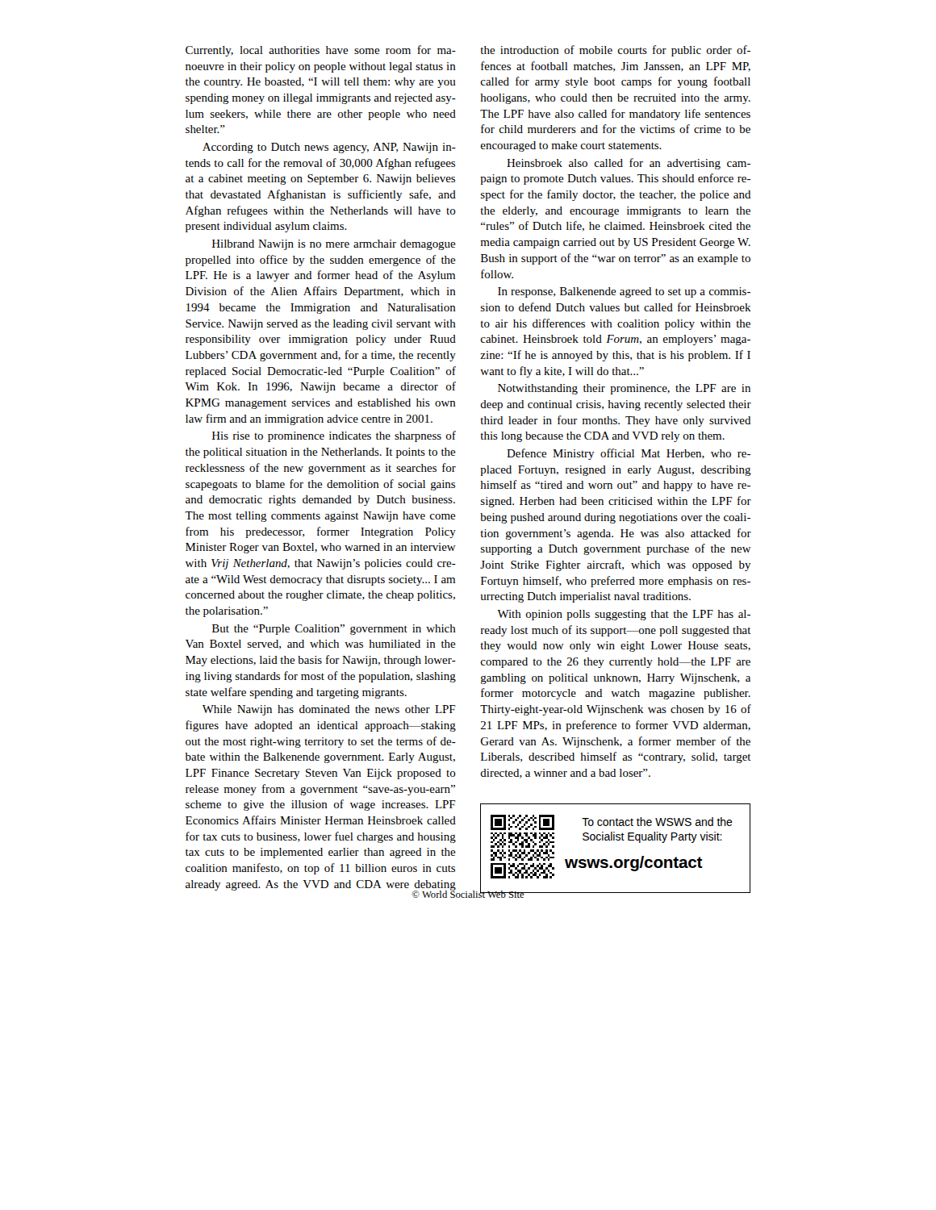Currently, local authorities have some room for manoeuvre in their policy on people without legal status in the country. He boasted, “I will tell them: why are you spending money on illegal immigrants and rejected asylum seekers, while there are other people who need shelter.”
According to Dutch news agency, ANP, Nawijn intends to call for the removal of 30,000 Afghan refugees at a cabinet meeting on September 6. Nawijn believes that devastated Afghanistan is sufficiently safe, and Afghan refugees within the Netherlands will have to present individual asylum claims.
Hilbrand Nawijn is no mere armchair demagogue propelled into office by the sudden emergence of the LPF. He is a lawyer and former head of the Asylum Division of the Alien Affairs Department, which in 1994 became the Immigration and Naturalisation Service. Nawijn served as the leading civil servant with responsibility over immigration policy under Ruud Lubbers’ CDA government and, for a time, the recently replaced Social Democratic-led “Purple Coalition” of Wim Kok. In 1996, Nawijn became a director of KPMG management services and established his own law firm and an immigration advice centre in 2001.
His rise to prominence indicates the sharpness of the political situation in the Netherlands. It points to the recklessness of the new government as it searches for scapegoats to blame for the demolition of social gains and democratic rights demanded by Dutch business. The most telling comments against Nawijn have come from his predecessor, former Integration Policy Minister Roger van Boxtel, who warned in an interview with Vrij Netherland, that Nawijn’s policies could create a “Wild West democracy that disrupts society... I am concerned about the rougher climate, the cheap politics, the polarisation.”
But the “Purple Coalition” government in which Van Boxtel served, and which was humiliated in the May elections, laid the basis for Nawijn, through lowering living standards for most of the population, slashing state welfare spending and targeting migrants.
While Nawijn has dominated the news other LPF figures have adopted an identical approach—staking out the most right-wing territory to set the terms of debate within the Balkenende government. Early August, LPF Finance Secretary Steven Van Eijck proposed to release money from a government “save-as-you-earn” scheme to give the illusion of wage increases. LPF Economics Affairs Minister Herman Heinsbroek called for tax cuts to business, lower fuel charges and housing tax cuts to be implemented earlier than agreed in the coalition manifesto, on top of 11 billion euros in cuts already agreed. As the VVD and CDA were debating the introduction of mobile courts for public order offences at football matches, Jim Janssen, an LPF MP, called for army style boot camps for young football hooligans, who could then be recruited into the army. The LPF have also called for mandatory life sentences for child murderers and for the victims of crime to be encouraged to make court statements.
Heinsbroek also called for an advertising campaign to promote Dutch values. This should enforce respect for the family doctor, the teacher, the police and the elderly, and encourage immigrants to learn the “rules” of Dutch life, he claimed. Heinsbroek cited the media campaign carried out by US President George W. Bush in support of the “war on terror” as an example to follow.
In response, Balkenende agreed to set up a commission to defend Dutch values but called for Heinsbroek to air his differences with coalition policy within the cabinet. Heinsbroek told Forum, an employers’ magazine: “If he is annoyed by this, that is his problem. If I want to fly a kite, I will do that...”
Notwithstanding their prominence, the LPF are in deep and continual crisis, having recently selected their third leader in four months. They have only survived this long because the CDA and VVD rely on them.
Defence Ministry official Mat Herben, who replaced Fortuyn, resigned in early August, describing himself as “tired and worn out” and happy to have resigned. Herben had been criticised within the LPF for being pushed around during negotiations over the coalition government’s agenda. He was also attacked for supporting a Dutch government purchase of the new Joint Strike Fighter aircraft, which was opposed by Fortuyn himself, who preferred more emphasis on resurrecting Dutch imperialist naval traditions.
With opinion polls suggesting that the LPF has already lost much of its support—one poll suggested that they would now only win eight Lower House seats, compared to the 26 they currently hold—the LPF are gambling on political unknown, Harry Wijnschenk, a former motorcycle and watch magazine publisher. Thirty-eight-year-old Wijnschenk was chosen by 16 of 21 LPF MPs, in preference to former VVD alderman, Gerard van As. Wijnschenk, a former member of the Liberals, described himself as “contrary, solid, target directed, a winner and a bad loser”.
To contact the WSWS and the
Socialist Equality Party visit:
wsws.org/contact
© World Socialist Web Site